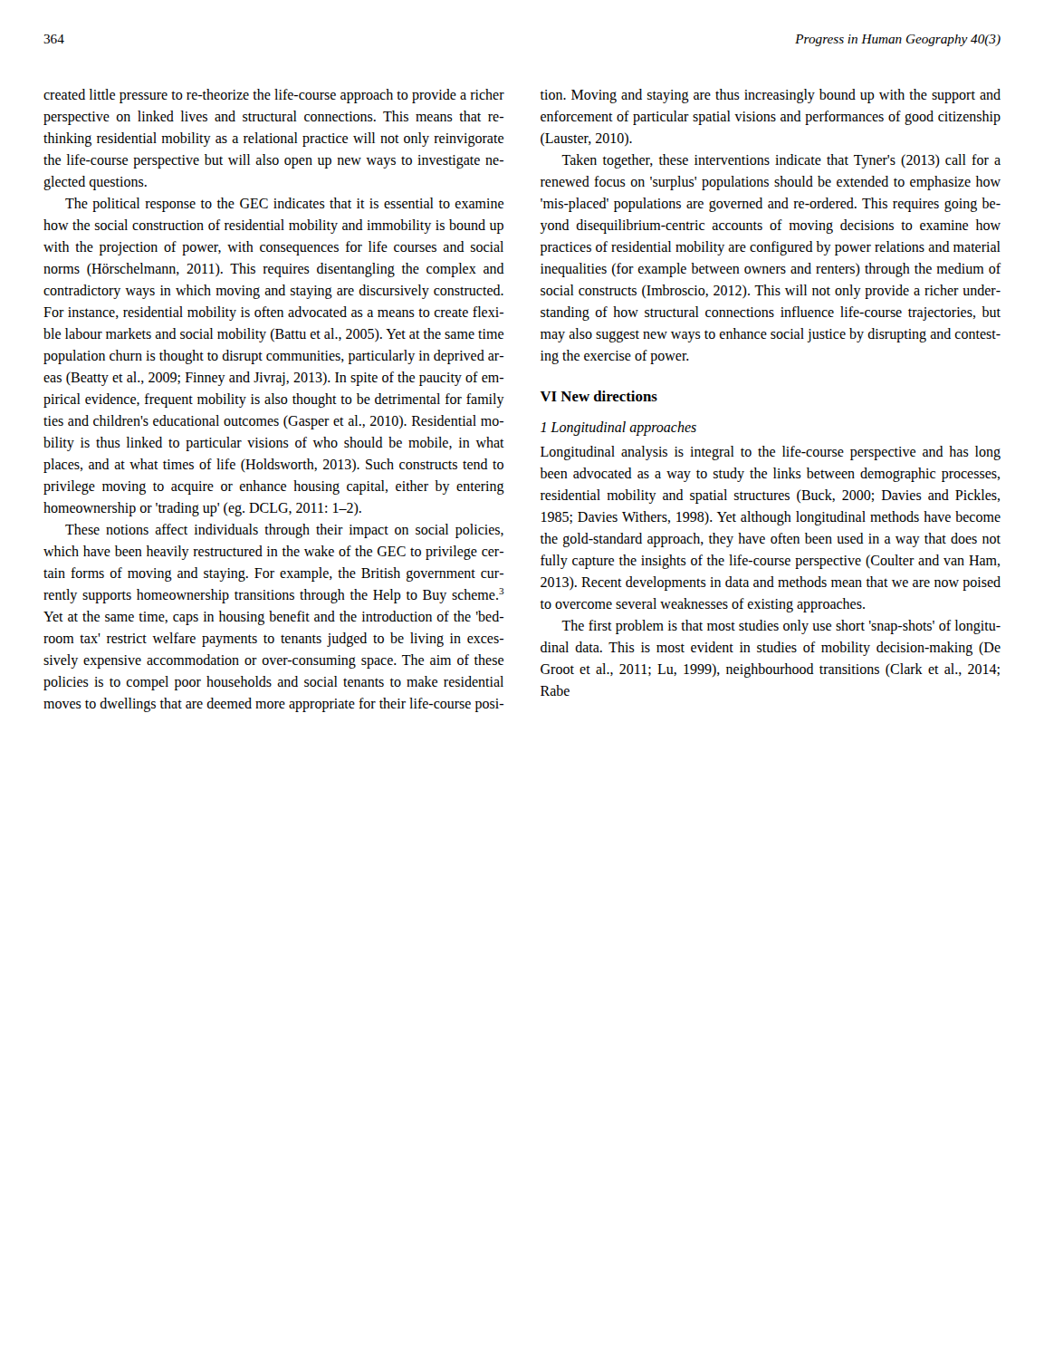364 Progress in Human Geography 40(3)
created little pressure to re-theorize the life-course approach to provide a richer perspective on linked lives and structural connections. This means that re-thinking residential mobility as a relational practice will not only reinvigorate the life-course perspective but will also open up new ways to investigate neglected questions.
The political response to the GEC indicates that it is essential to examine how the social construction of residential mobility and immobility is bound up with the projection of power, with consequences for life courses and social norms (Hörschelmann, 2011). This requires disentangling the complex and contradictory ways in which moving and staying are discursively constructed. For instance, residential mobility is often advocated as a means to create flexible labour markets and social mobility (Battu et al., 2005). Yet at the same time population churn is thought to disrupt communities, particularly in deprived areas (Beatty et al., 2009; Finney and Jivraj, 2013). In spite of the paucity of empirical evidence, frequent mobility is also thought to be detrimental for family ties and children's educational outcomes (Gasper et al., 2010). Residential mobility is thus linked to particular visions of who should be mobile, in what places, and at what times of life (Holdsworth, 2013). Such constructs tend to privilege moving to acquire or enhance housing capital, either by entering homeownership or 'trading up' (eg. DCLG, 2011: 1–2).
These notions affect individuals through their impact on social policies, which have been heavily restructured in the wake of the GEC to privilege certain forms of moving and staying. For example, the British government currently supports homeownership transitions through the Help to Buy scheme.3 Yet at the same time, caps in housing benefit and the introduction of the 'bedroom tax' restrict welfare payments to tenants judged to be living in excessively expensive accommodation or over-consuming space. The aim of these policies is to compel poor households and social tenants to make residential moves to dwellings that are deemed more appropriate for their life-course position. Moving and staying are thus increasingly bound up with the support and enforcement of particular spatial visions and performances of good citizenship (Lauster, 2010).
Taken together, these interventions indicate that Tyner's (2013) call for a renewed focus on 'surplus' populations should be extended to emphasize how 'mis-placed' populations are governed and re-ordered. This requires going beyond disequilibrium-centric accounts of moving decisions to examine how practices of residential mobility are configured by power relations and material inequalities (for example between owners and renters) through the medium of social constructs (Imbroscio, 2012). This will not only provide a richer understanding of how structural connections influence life-course trajectories, but may also suggest new ways to enhance social justice by disrupting and contesting the exercise of power.
VI New directions
1 Longitudinal approaches
Longitudinal analysis is integral to the life-course perspective and has long been advocated as a way to study the links between demographic processes, residential mobility and spatial structures (Buck, 2000; Davies and Pickles, 1985; Davies Withers, 1998). Yet although longitudinal methods have become the gold-standard approach, they have often been used in a way that does not fully capture the insights of the life-course perspective (Coulter and van Ham, 2013). Recent developments in data and methods mean that we are now poised to overcome several weaknesses of existing approaches.
The first problem is that most studies only use short 'snap-shots' of longitudinal data. This is most evident in studies of mobility decision-making (De Groot et al., 2011; Lu, 1999), neighbourhood transitions (Clark et al., 2014; Rabe